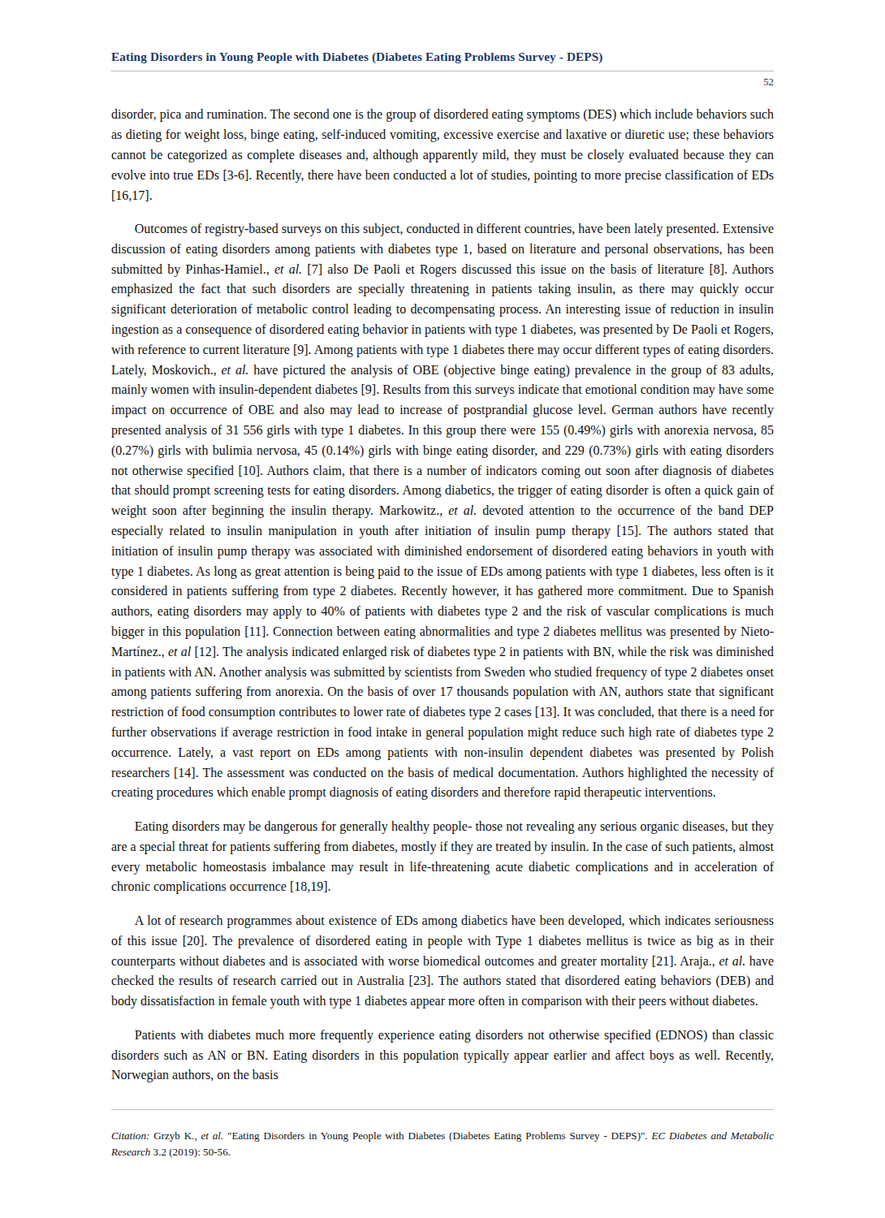Eating Disorders in Young People with Diabetes (Diabetes Eating Problems Survey - DEPS)
52
disorder, pica and rumination. The second one is the group of disordered eating symptoms (DES) which include behaviors such as dieting for weight loss, binge eating, self-induced vomiting, excessive exercise and laxative or diuretic use; these behaviors cannot be categorized as complete diseases and, although apparently mild, they must be closely evaluated because they can evolve into true EDs [3-6]. Recently, there have been conducted a lot of studies, pointing to more precise classification of EDs [16,17].
Outcomes of registry-based surveys on this subject, conducted in different countries, have been lately presented. Extensive discussion of eating disorders among patients with diabetes type 1, based on literature and personal observations, has been submitted by Pinhas-Hamiel., et al. [7] also De Paoli et Rogers discussed this issue on the basis of literature [8]. Authors emphasized the fact that such disorders are specially threatening in patients taking insulin, as there may quickly occur significant deterioration of metabolic control leading to decompensating process. An interesting issue of reduction in insulin ingestion as a consequence of disordered eating behavior in patients with type 1 diabetes, was presented by De Paoli et Rogers, with reference to current literature [9]. Among patients with type 1 diabetes there may occur different types of eating disorders. Lately, Moskovich., et al. have pictured the analysis of OBE (objective binge eating) prevalence in the group of 83 adults, mainly women with insulin-dependent diabetes [9]. Results from this surveys indicate that emotional condition may have some impact on occurrence of OBE and also may lead to increase of postprandial glucose level. German authors have recently presented analysis of 31 556 girls with type 1 diabetes. In this group there were 155 (0.49%) girls with anorexia nervosa, 85 (0.27%) girls with bulimia nervosa, 45 (0.14%) girls with binge eating disorder, and 229 (0.73%) girls with eating disorders not otherwise specified [10]. Authors claim, that there is a number of indicators coming out soon after diagnosis of diabetes that should prompt screening tests for eating disorders. Among diabetics, the trigger of eating disorder is often a quick gain of weight soon after beginning the insulin therapy. Markowitz., et al. devoted attention to the occurrence of the band DEP especially related to insulin manipulation in youth after initiation of insulin pump therapy [15]. The authors stated that initiation of insulin pump therapy was associated with diminished endorsement of disordered eating behaviors in youth with type 1 diabetes. As long as great attention is being paid to the issue of EDs among patients with type 1 diabetes, less often is it considered in patients suffering from type 2 diabetes. Recently however, it has gathered more commitment. Due to Spanish authors, eating disorders may apply to 40% of patients with diabetes type 2 and the risk of vascular complications is much bigger in this population [11]. Connection between eating abnormalities and type 2 diabetes mellitus was presented by Nieto-Martínez., et al [12]. The analysis indicated enlarged risk of diabetes type 2 in patients with BN, while the risk was diminished in patients with AN. Another analysis was submitted by scientists from Sweden who studied frequency of type 2 diabetes onset among patients suffering from anorexia. On the basis of over 17 thousands population with AN, authors state that significant restriction of food consumption contributes to lower rate of diabetes type 2 cases [13]. It was concluded, that there is a need for further observations if average restriction in food intake in general population might reduce such high rate of diabetes type 2 occurrence. Lately, a vast report on EDs among patients with non-insulin dependent diabetes was presented by Polish researchers [14]. The assessment was conducted on the basis of medical documentation. Authors highlighted the necessity of creating procedures which enable prompt diagnosis of eating disorders and therefore rapid therapeutic interventions.
Eating disorders may be dangerous for generally healthy people- those not revealing any serious organic diseases, but they are a special threat for patients suffering from diabetes, mostly if they are treated by insulin. In the case of such patients, almost every metabolic homeostasis imbalance may result in life-threatening acute diabetic complications and in acceleration of chronic complications occurrence [18,19].
A lot of research programmes about existence of EDs among diabetics have been developed, which indicates seriousness of this issue [20]. The prevalence of disordered eating in people with Type 1 diabetes mellitus is twice as big as in their counterparts without diabetes and is associated with worse biomedical outcomes and greater mortality [21]. Araja., et al. have checked the results of research carried out in Australia [23]. The authors stated that disordered eating behaviors (DEB) and body dissatisfaction in female youth with type 1 diabetes appear more often in comparison with their peers without diabetes.
Patients with diabetes much more frequently experience eating disorders not otherwise specified (EDNOS) than classic disorders such as AN or BN. Eating disorders in this population typically appear earlier and affect boys as well. Recently, Norwegian authors, on the basis
Citation: Grzyb K., et al. "Eating Disorders in Young People with Diabetes (Diabetes Eating Problems Survey - DEPS)". EC Diabetes and Metabolic Research 3.2 (2019): 50-56.